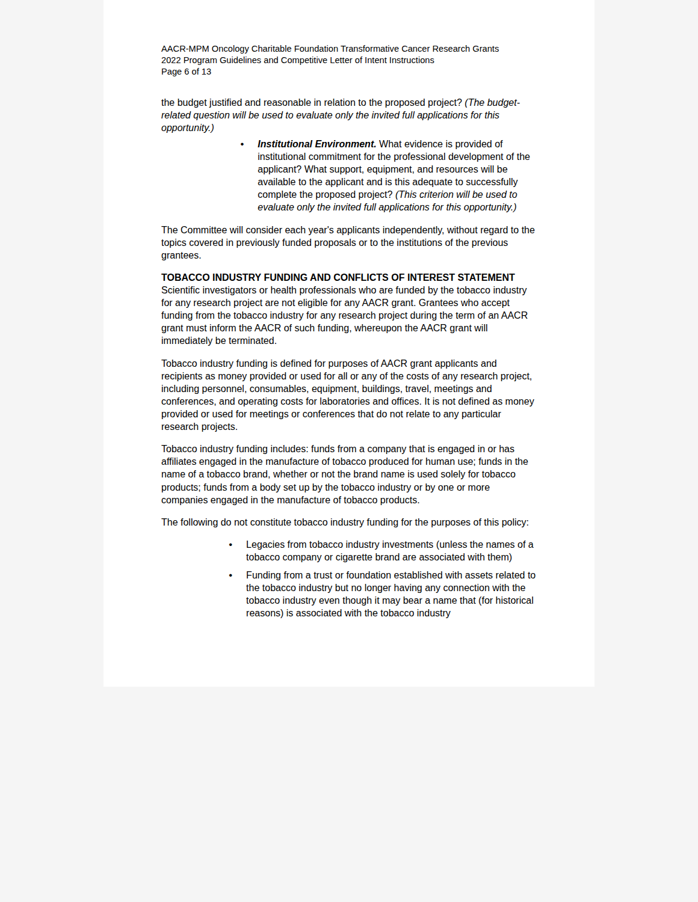AACR-MPM Oncology Charitable Foundation Transformative Cancer Research Grants
2022 Program Guidelines and Competitive Letter of Intent Instructions
Page 6 of 13
the budget justified and reasonable in relation to the proposed project? (The budget-related question will be used to evaluate only the invited full applications for this opportunity.)
Institutional Environment. What evidence is provided of institutional commitment for the professional development of the applicant? What support, equipment, and resources will be available to the applicant and is this adequate to successfully complete the proposed project? (This criterion will be used to evaluate only the invited full applications for this opportunity.)
The Committee will consider each year's applicants independently, without regard to the topics covered in previously funded proposals or to the institutions of the previous grantees.
TOBACCO INDUSTRY FUNDING AND CONFLICTS OF INTEREST STATEMENT
Scientific investigators or health professionals who are funded by the tobacco industry for any research project are not eligible for any AACR grant. Grantees who accept funding from the tobacco industry for any research project during the term of an AACR grant must inform the AACR of such funding, whereupon the AACR grant will immediately be terminated.
Tobacco industry funding is defined for purposes of AACR grant applicants and recipients as money provided or used for all or any of the costs of any research project, including personnel, consumables, equipment, buildings, travel, meetings and conferences, and operating costs for laboratories and offices. It is not defined as money provided or used for meetings or conferences that do not relate to any particular research projects.
Tobacco industry funding includes: funds from a company that is engaged in or has affiliates engaged in the manufacture of tobacco produced for human use; funds in the name of a tobacco brand, whether or not the brand name is used solely for tobacco products; funds from a body set up by the tobacco industry or by one or more companies engaged in the manufacture of tobacco products.
The following do not constitute tobacco industry funding for the purposes of this policy:
Legacies from tobacco industry investments (unless the names of a tobacco company or cigarette brand are associated with them)
Funding from a trust or foundation established with assets related to the tobacco industry but no longer having any connection with the tobacco industry even though it may bear a name that (for historical reasons) is associated with the tobacco industry